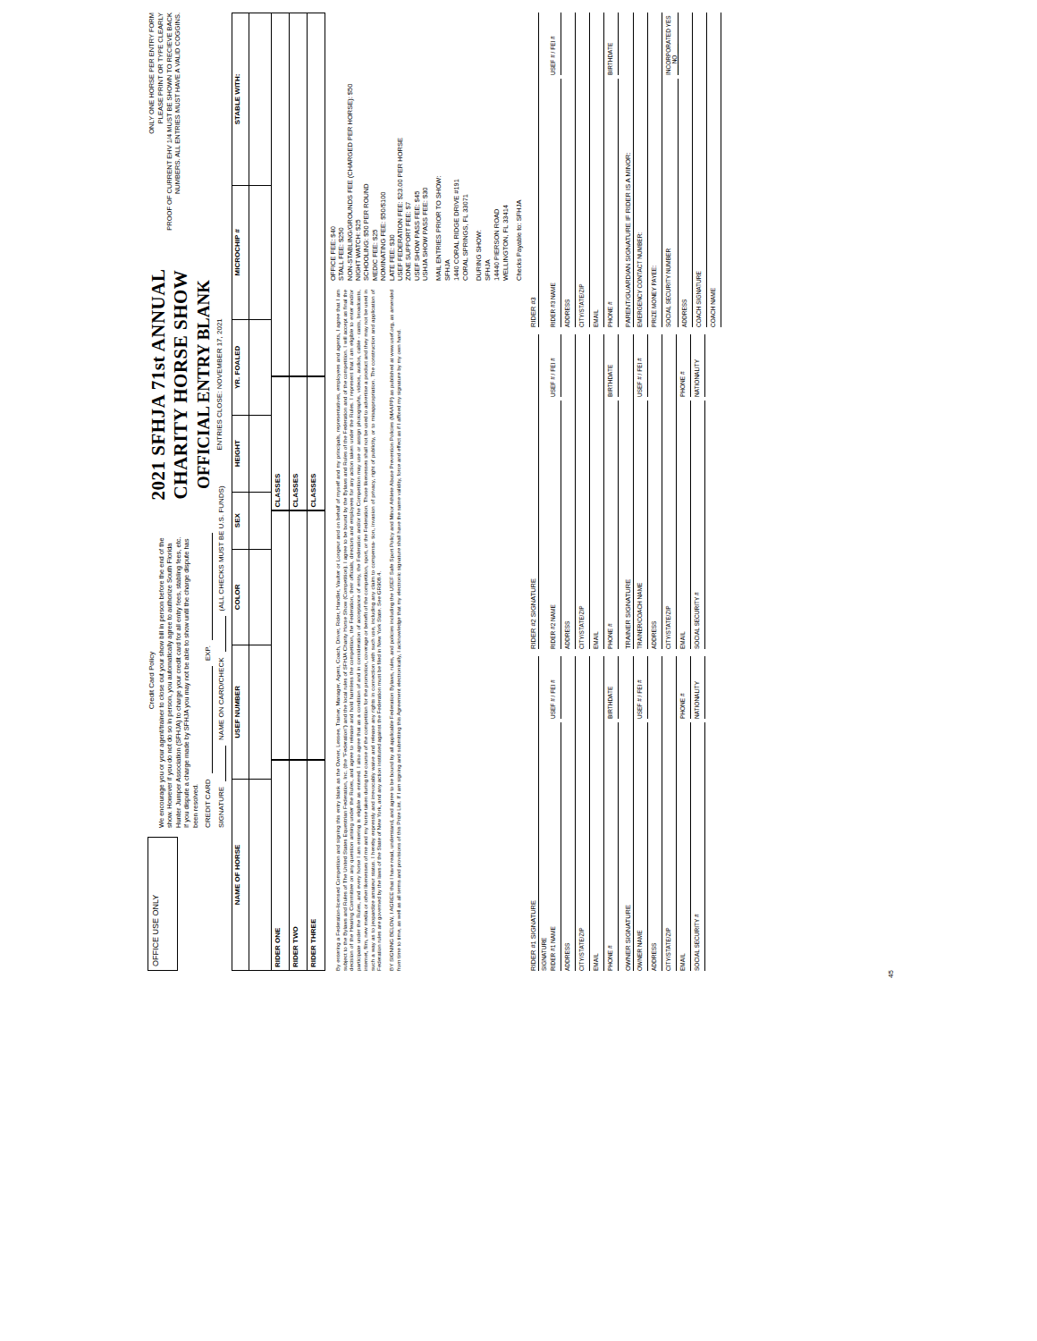OFFICE USE ONLY
Credit Card Policy
We encourage you or your agent/trainer to close out your show bill in person before the end of the show. However if you do not do so in person, you automatically agree to authorize South Florida Hunter Jumper Association (SFHJA) to charge your credit card for all entry fees, stabling fees, etc. If you dispute a charge made by SFHJA you may not be able to show until the charge dispute has been resolved.
CREDIT CARD EXP.
SIGNATURE NAME ON CARD/CHECK (ALL CHECKS MUST BE U.S. FUNDS)
2021 SFHJA 71st ANNUAL CHARITY HORSE SHOW
OFFICIAL ENTRY BLANK
ENTRIES CLOSE: NOVEMBER 17, 2021
ONLY ONE HORSE PER ENTRY FORM
PLEASE PRINT OR TYPE CLEARLY
PROOF OF CURRENT EHV 1/4 MUST BE SHOWN TO RECIEVE BACK NUMBERS. ALL ENTRIES MUST HAVE A VALID COGGINS.
| NAME OF HORSE | USEF NUMBER | COLOR | SEX | HEIGHT | YR. FOALED | MICROCHIP # | STABLE WITH: |
| --- | --- | --- | --- | --- | --- | --- | --- |
RIDER ONE
CLASSES
RIDER TWO
CLASSES
RIDER THREE
CLASSES
By entering a Federation-licensed Competition and signing this entry blank as the Owner, Lessee, Trainer, Manager, Agent, Coach, Driver, Rider, Handler, Vaulter or Longeur and on behalf of myself and my principals, representatives, employees and agents, I agree that I am subject to the Bylaws and Rules of The United States Equestrian Federation, Inc. (the "Federation") and the local rules of SFHJA Charity Horse Show (Competition). I agree to be bound by the Bylaws and Rules of the Federation and of the competition. I will accept as final the decision of the Hearing Committee on any question arising under the Rules, and agree to release and hold harmless the competition, the Federation, their officials, directors and employees for any action taken under the Rules. I represent that I am eligible to enter and/or participate under the Rules, and every horse I am entering is eligible as entered. I also agree that as a condition of and in consideration of acceptance of entry, the Federation and/or the Competition may use or assign photographs, videos, audios, cable - casts, broadcasts, internet, film, new media or other likenesses of me and my horse taken during the course of the competition for the promotion, coverage or benefit of the competition, sport, or the Federation. Those likenesses shall not be used to advertise a product and they may not be used in such a way as to jeopardize amateur status. I hereby expressly and irrevocably waive and release any rights in connection with such use, including any claim to compensa- tion, invasion of privacy, right of publicity, or to misappropriation. The construction and application of Federation rules are governed by the laws of the State of New York, and any action instituted against the Federation must be filed in New York State. See GR908.4.
BY SIGNING BELOW, I AGREE that I have read, understand, and agree to be bound by all applicable Federation Bylaws, rules, and policies including the USEF Safe Sport Policy and Minor Athlete Abuse Prevention Policies (MAAPP) as published at www.usef.org, as amended from time to time, as well as all terms and provisions of this Prize List. If I am signing and submitting this Agreement electronically, I acknowledge that my electronic signature shall have the same validity, force and effect as if I affixed my signature by my own hand.
OFFICE FEE: $40
STALL FEE: $250
NON-STABLING/GROUNDS FEE (CHARGED PER HORSE): $50
NIGHT WATCH: $25
SCHOOLING: $50 PER ROUND
MEDIC FEE: $25
NOMINATING FEE: $50/$100
LATE FEE: $30
USEF FEDERATION FEE: $23.00 PER HORSE
ZONE SUPPORT FEE: $7
USEF SHOW PASS FEE: $45
USHJA SHOW PASS FEE: $30
MAIL ENTRIES PRIOR TO SHOW:
SFHJA
1440 CORAL RIDGE DRIVE #191
CORAL SPRINGS, FL 33071
DURING SHOW:
SFHJA
14440 PIERSON ROAD
WELLINGTON, FL 33414
Checks Payable to: SFHJA
RIDER #1 SIGNATURE
SIGNATURE
RIDER #1 NAME
USEF # / FEI #
ADDRESS
CITY/STATE/ZIP
EMAIL
PHONE #
BIRTHDATE
RIDER #2 SIGNATURE
RIDER #2 NAME
USEF # / FEI #
ADDRESS
CITY/STATE/ZIP
EMAIL
PHONE #
BIRTHDATE
RIDER #3
RIDER #3 NAME
USEF # / FEI #
ADDRESS
CITY/STATE/ZIP
EMAIL
PHONE #
BIRTHDATE
OWNER SIGNATURE
OWNER NAME
USEF # / FEI #
ADDRESS
CITY/STATE/ZIP
EMAIL
PHONE #
SOCIAL SECURITY #
NATIONALITY
TRAINER SIGNATURE
TRAINER/COACH NAME
USEF # / FEI #
ADDRESS
CITY/STATE/ZIP
EMAIL
PHONE #
SOCIAL SECURITY #
NATIONALITY
PARENT/GUARDIAN SIGNATURE IF RIDER IS A MINOR:
EMERGENCY CONTACT NUMBER:
PRIZE MONEY PAYEE:
SOCIAL SECURITY NUMBER
INCORPORATED YES ___ NO ___
ADDRESS
COACH SIGNATURE
COACH NAME
45